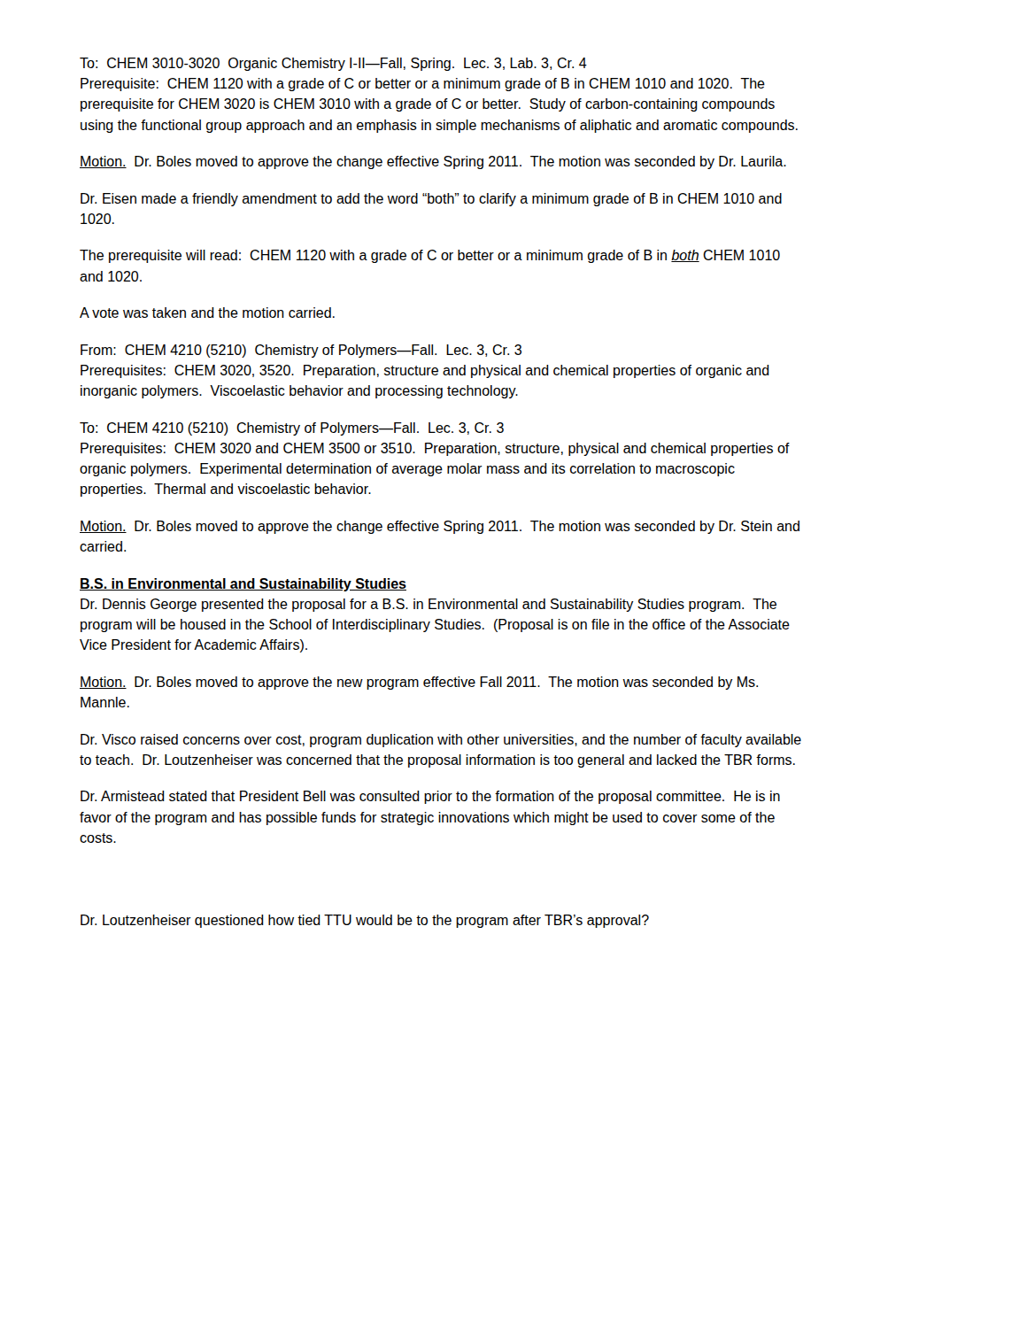To: CHEM 3010-3020 Organic Chemistry I-II—Fall, Spring. Lec. 3, Lab. 3, Cr. 4
Prerequisite: CHEM 1120 with a grade of C or better or a minimum grade of B in CHEM 1010 and 1020. The prerequisite for CHEM 3020 is CHEM 3010 with a grade of C or better. Study of carbon-containing compounds using the functional group approach and an emphasis in simple mechanisms of aliphatic and aromatic compounds.
Motion. Dr. Boles moved to approve the change effective Spring 2011. The motion was seconded by Dr. Laurila.
Dr. Eisen made a friendly amendment to add the word “both” to clarify a minimum grade of B in CHEM 1010 and 1020.
The prerequisite will read: CHEM 1120 with a grade of C or better or a minimum grade of B in both CHEM 1010 and 1020.
A vote was taken and the motion carried.
From: CHEM 4210 (5210) Chemistry of Polymers—Fall. Lec. 3, Cr. 3
Prerequisites: CHEM 3020, 3520. Preparation, structure and physical and chemical properties of organic and inorganic polymers. Viscoelastic behavior and processing technology.
To: CHEM 4210 (5210) Chemistry of Polymers—Fall. Lec. 3, Cr. 3
Prerequisites: CHEM 3020 and CHEM 3500 or 3510. Preparation, structure, physical and chemical properties of organic polymers. Experimental determination of average molar mass and its correlation to macroscopic properties. Thermal and viscoelastic behavior.
Motion. Dr. Boles moved to approve the change effective Spring 2011. The motion was seconded by Dr. Stein and carried.
B.S. in Environmental and Sustainability Studies
Dr. Dennis George presented the proposal for a B.S. in Environmental and Sustainability Studies program. The program will be housed in the School of Interdisciplinary Studies. (Proposal is on file in the office of the Associate Vice President for Academic Affairs).
Motion. Dr. Boles moved to approve the new program effective Fall 2011. The motion was seconded by Ms. Mannle.
Dr. Visco raised concerns over cost, program duplication with other universities, and the number of faculty available to teach. Dr. Loutzenheiser was concerned that the proposal information is too general and lacked the TBR forms.
Dr. Armistead stated that President Bell was consulted prior to the formation of the proposal committee. He is in favor of the program and has possible funds for strategic innovations which might be used to cover some of the costs.
Dr. Loutzenheiser questioned how tied TTU would be to the program after TBR’s approval?